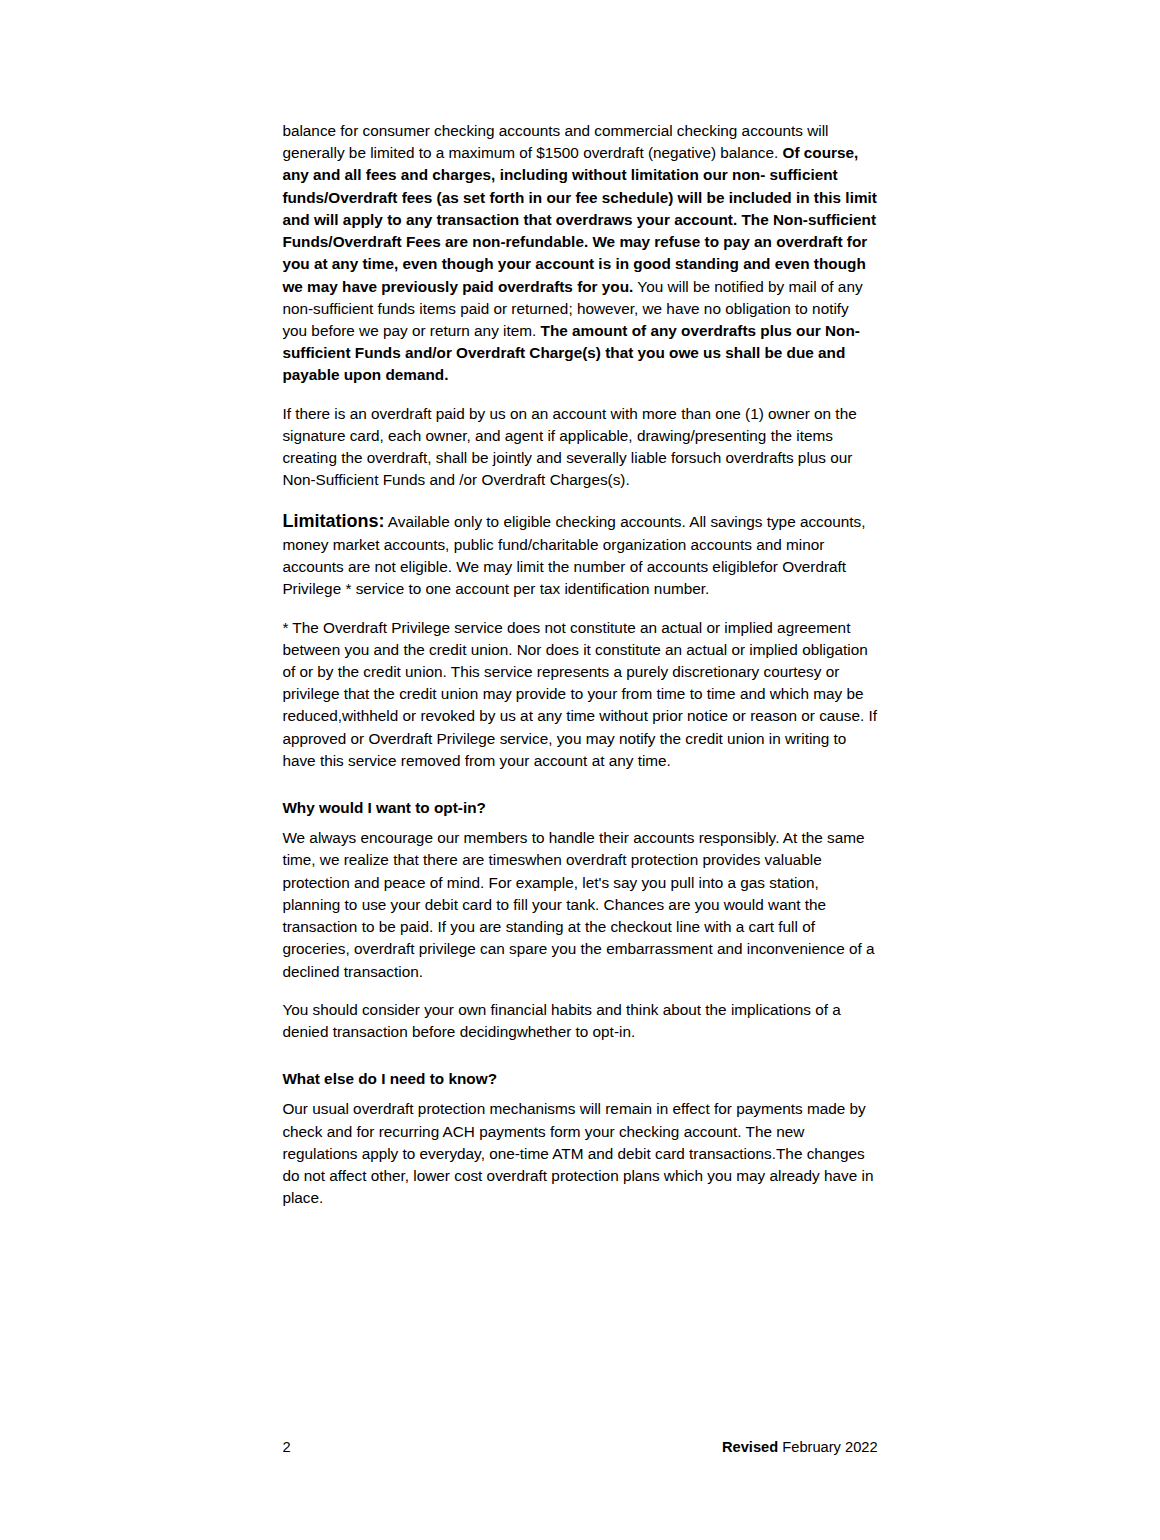balance for consumer checking accounts and commercial checking accounts will generally be limited to a maximum of $1500 overdraft (negative) balance. Of course, any and all fees and charges, including without limitation our non- sufficient funds/Overdraft fees (as set forth in our fee schedule) will be included in this limit and will apply to any transaction that overdraws your account. The Non-sufficient Funds/Overdraft Fees are non-refundable. We may refuse to pay an overdraft for you at any time, even though your account is in good standing and even though we may have previously paid overdrafts for you. You will be notified by mail of any non-sufficient funds items paid or returned; however, we have no obligation to notify you before we pay or return any item. The amount of any overdrafts plus our Non-sufficient Funds and/or Overdraft Charge(s) that you owe us shall be due and payable upon demand.
If there is an overdraft paid by us on an account with more than one (1) owner on the signature card, each owner, and agent if applicable, drawing/presenting the items creating the overdraft, shall be jointly and severally liable forsuch overdrafts plus our Non-Sufficient Funds and /or Overdraft Charges(s).
Limitations: Available only to eligible checking accounts. All savings type accounts, money market accounts, public fund/charitable organization accounts and minor accounts are not eligible. We may limit the number of accounts eligiblefor Overdraft Privilege * service to one account per tax identification number.
* The Overdraft Privilege service does not constitute an actual or implied agreement between you and the credit union. Nor does it constitute an actual or implied obligation of or by the credit union. This service represents a purely discretionary courtesy or privilege that the credit union may provide to your from time to time and which may be reduced,withheld or revoked by us at any time without prior notice or reason or cause. If approved or Overdraft Privilege service, you may notify the credit union in writing to have this service removed from your account at any time.
Why would I want to opt-in?
We always encourage our members to handle their accounts responsibly. At the same time, we realize that there are timeswhen overdraft protection provides valuable protection and peace of mind. For example, let's say you pull into a gas station, planning to use your debit card to fill your tank. Chances are you would want the transaction to be paid. If you are standing at the checkout line with a cart full of groceries, overdraft privilege can spare you the embarrassment and inconvenience of a declined transaction.
You should consider your own financial habits and think about the implications of a denied transaction before decidingwhether to opt-in.
What else do I need to know?
Our usual overdraft protection mechanisms will remain in effect for payments made by check and for recurring ACH payments form your checking account. The new regulations apply to everyday, one-time ATM and debit card transactions.The changes do not affect other, lower cost overdraft protection plans which you may already have in place.
2 Revised February 2022